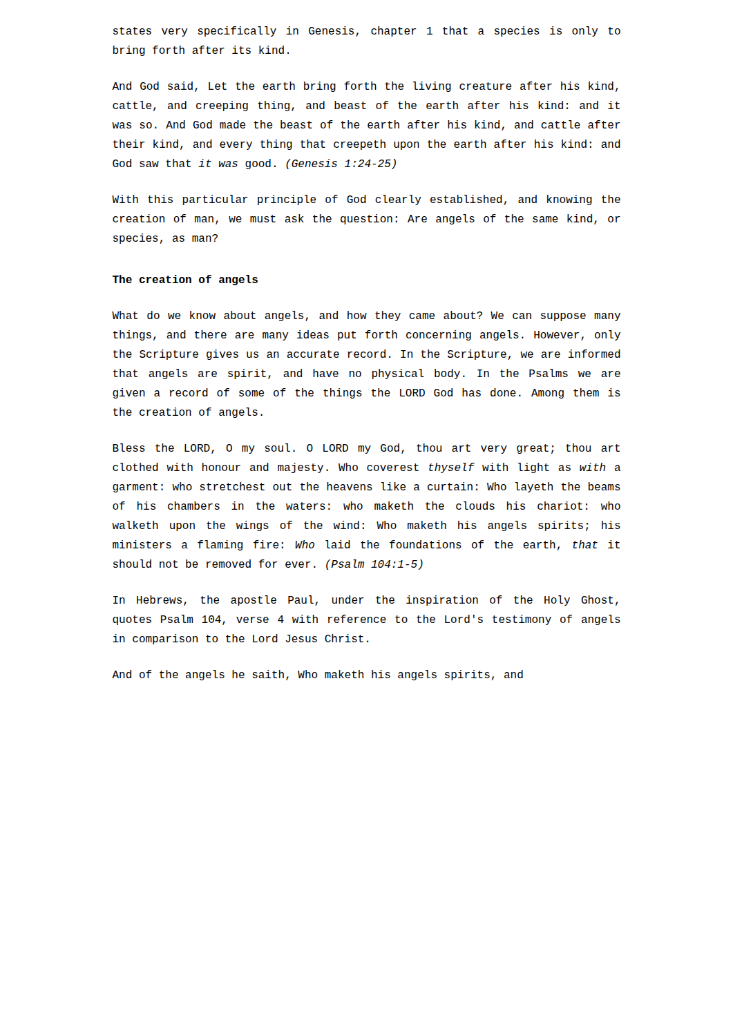states very specifically in Genesis, chapter 1 that a species is only to bring forth after its kind.
And God said, Let the earth bring forth the living creature after his kind, cattle, and creeping thing, and beast of the earth after his kind: and it was so. And God made the beast of the earth after his kind, and cattle after their kind, and every thing that creepeth upon the earth after his kind: and God saw that it was good. (Genesis 1:24-25)
With this particular principle of God clearly established, and knowing the creation of man, we must ask the question: Are angels of the same kind, or species, as man?
The creation of angels
What do we know about angels, and how they came about? We can suppose many things, and there are many ideas put forth concerning angels. However, only the Scripture gives us an accurate record. In the Scripture, we are informed that angels are spirit, and have no physical body. In the Psalms we are given a record of some of the things the LORD God has done. Among them is the creation of angels.
Bless the LORD, O my soul. O LORD my God, thou art very great; thou art clothed with honour and majesty. Who coverest thyself with light as with a garment: who stretchest out the heavens like a curtain: Who layeth the beams of his chambers in the waters: who maketh the clouds his chariot: who walketh upon the wings of the wind: Who maketh his angels spirits; his ministers a flaming fire: Who laid the foundations of the earth, that it should not be removed for ever. (Psalm 104:1-5)
In Hebrews, the apostle Paul, under the inspiration of the Holy Ghost, quotes Psalm 104, verse 4 with reference to the Lord's testimony of angels in comparison to the Lord Jesus Christ.
And of the angels he saith, Who maketh his angels spirits, and